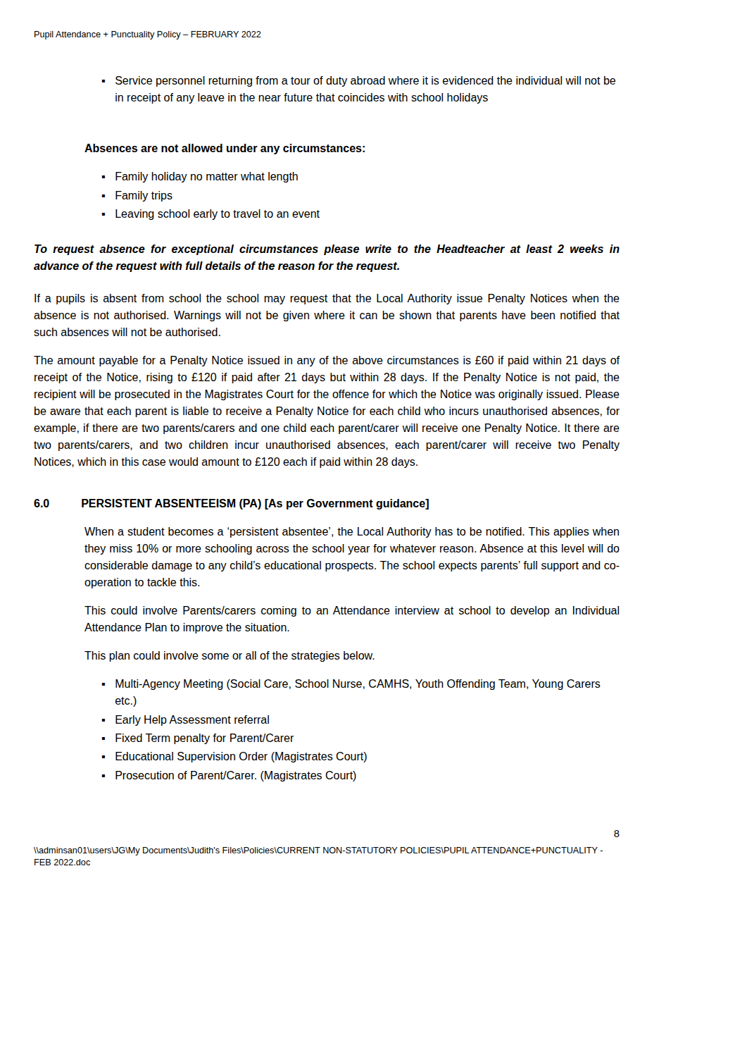Pupil Attendance + Punctuality Policy – FEBRUARY 2022
Service personnel returning from a tour of duty abroad where it is evidenced the individual will not be in receipt of any leave in the near future that coincides with school holidays
Absences are not allowed under any circumstances:
Family holiday no matter what length
Family trips
Leaving school early to travel to an event
To request absence for exceptional circumstances please write to the Headteacher at least 2 weeks in advance of the request with full details of the reason for the request.
If a pupils is absent from school the school may request that the Local Authority issue Penalty Notices when the absence is not authorised. Warnings will not be given where it can be shown that parents have been notified that such absences will not be authorised.
The amount payable for a Penalty Notice issued in any of the above circumstances is £60 if paid within 21 days of receipt of the Notice, rising to £120 if paid after 21 days but within 28 days. If the Penalty Notice is not paid, the recipient will be prosecuted in the Magistrates Court for the offence for which the Notice was originally issued. Please be aware that each parent is liable to receive a Penalty Notice for each child who incurs unauthorised absences, for example, if there are two parents/carers and one child each parent/carer will receive one Penalty Notice. It there are two parents/carers, and two children incur unauthorised absences, each parent/carer will receive two Penalty Notices, which in this case would amount to £120 each if paid within 28 days.
6.0 PERSISTENT ABSENTEEISM (PA) [As per Government guidance]
When a student becomes a ‘persistent absentee’, the Local Authority has to be notified. This applies when they miss 10% or more schooling across the school year for whatever reason. Absence at this level will do considerable damage to any child’s educational prospects. The school expects parents’ full support and co-operation to tackle this.
This could involve Parents/carers coming to an Attendance interview at school to develop an Individual Attendance Plan to improve the situation.
This plan could involve some or all of the strategies below.
Multi-Agency Meeting (Social Care, School Nurse, CAMHS, Youth Offending Team, Young Carers etc.)
Early Help Assessment referral
Fixed Term penalty for Parent/Carer
Educational Supervision Order (Magistrates Court)
Prosecution of Parent/Carer. (Magistrates Court)
8
\\adminsan01\users\JG\My Documents\Judith's Files\Policies\CURRENT NON-STATUTORY POLICIES\PUPIL ATTENDANCE+PUNCTUALITY - FEB 2022.doc